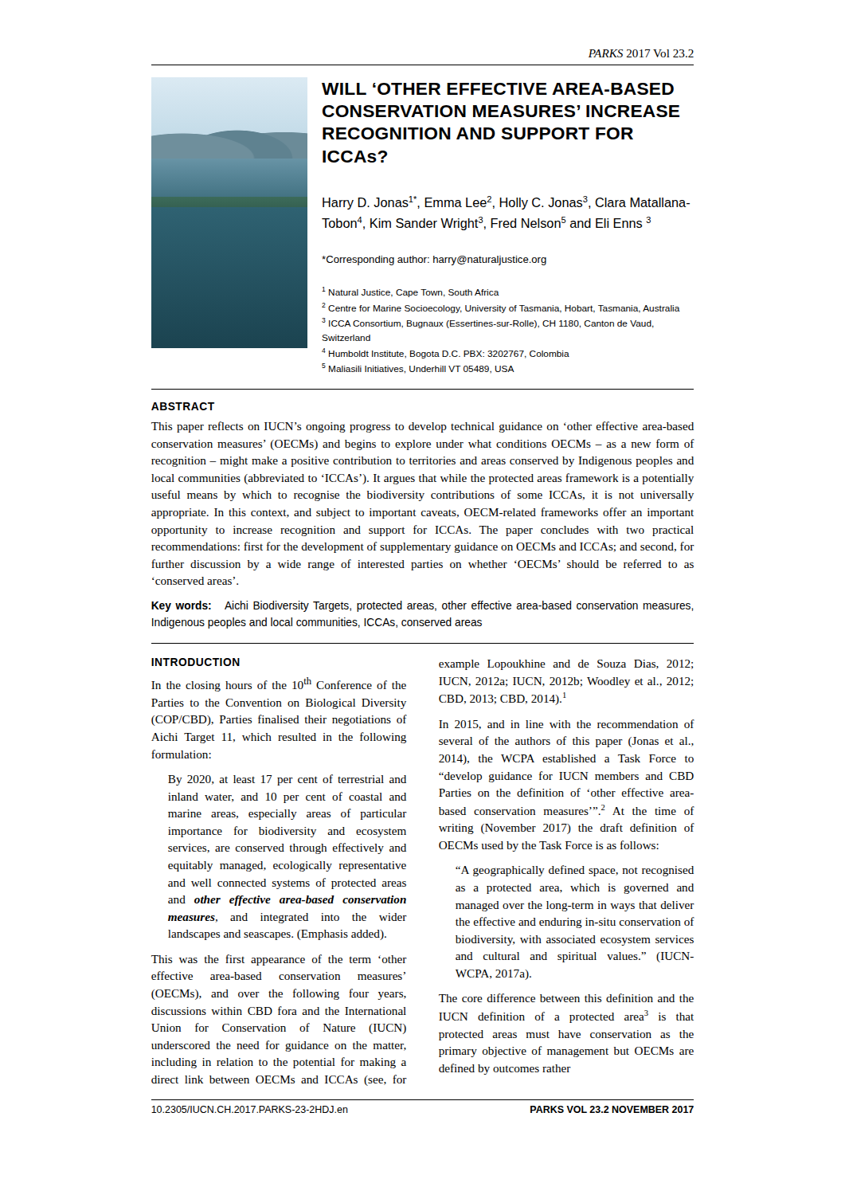PARKS 2017 Vol 23.2
WILL ‘OTHER EFFECTIVE AREA-BASED CONSERVATION MEASURES’ INCREASE RECOGNITION AND SUPPORT FOR ICCAs?
Harry D. Jonas1*, Emma Lee2, Holly C. Jonas3, Clara Matallana-Tobon4, Kim Sander Wright3, Fred Nelson5 and Eli Enns 3
*Corresponding author: harry@naturaljustice.org
1 Natural Justice, Cape Town, South Africa
2 Centre for Marine Socioecology, University of Tasmania, Hobart, Tasmania, Australia
3 ICCA Consortium, Bugnaux (Essertines-sur-Rolle), CH 1180, Canton de Vaud, Switzerland
4 Humboldt Institute, Bogota D.C. PBX: 3202767, Colombia
5 Maliasili Initiatives, Underhill VT 05489, USA
ABSTRACT
This paper reflects on IUCN’s ongoing progress to develop technical guidance on ‘other effective area-based conservation measures’ (OECMs) and begins to explore under what conditions OECMs – as a new form of recognition – might make a positive contribution to territories and areas conserved by Indigenous peoples and local communities (abbreviated to ‘ICCAs’). It argues that while the protected areas framework is a potentially useful means by which to recognise the biodiversity contributions of some ICCAs, it is not universally appropriate. In this context, and subject to important caveats, OECM-related frameworks offer an important opportunity to increase recognition and support for ICCAs. The paper concludes with two practical recommendations: first for the development of supplementary guidance on OECMs and ICCAs; and second, for further discussion by a wide range of interested parties on whether ‘OECMs’ should be referred to as ‘conserved areas’.
Key words: Aichi Biodiversity Targets, protected areas, other effective area-based conservation measures, Indigenous peoples and local communities, ICCAs, conserved areas
INTRODUCTION
In the closing hours of the 10th Conference of the Parties to the Convention on Biological Diversity (COP/CBD), Parties finalised their negotiations of Aichi Target 11, which resulted in the following formulation:
By 2020, at least 17 per cent of terrestrial and inland water, and 10 per cent of coastal and marine areas, especially areas of particular importance for biodiversity and ecosystem services, are conserved through effectively and equitably managed, ecologically representative and well connected systems of protected areas and other effective area-based conservation measures, and integrated into the wider landscapes and seascapes. (Emphasis added).
This was the first appearance of the term ‘other effective area-based conservation measures’ (OECMs), and over the following four years, discussions within CBD fora and the International Union for Conservation of Nature (IUCN) underscored the need for guidance on the matter, including in relation to the potential for making a direct link between OECMs and ICCAs (see, for example Lopoukhine and de Souza Dias, 2012; IUCN, 2012a; IUCN, 2012b; Woodley et al., 2012; CBD, 2013; CBD, 2014).1
In 2015, and in line with the recommendation of several of the authors of this paper (Jonas et al., 2014), the WCPA established a Task Force to “develop guidance for IUCN members and CBD Parties on the definition of ‘other effective area-based conservation measures’”.2 At the time of writing (November 2017) the draft definition of OECMs used by the Task Force is as follows:
“A geographically defined space, not recognised as a protected area, which is governed and managed over the long-term in ways that deliver the effective and enduring in-situ conservation of biodiversity, with associated ecosystem services and cultural and spiritual values.” (IUCN-WCPA, 2017a).
The core difference between this definition and the IUCN definition of a protected area3 is that protected areas must have conservation as the primary objective of management but OECMs are defined by outcomes rather
10.2305/IUCN.CH.2017.PARKS-23-2HDJ.en
PARKS VOL 23.2 NOVEMBER 2017